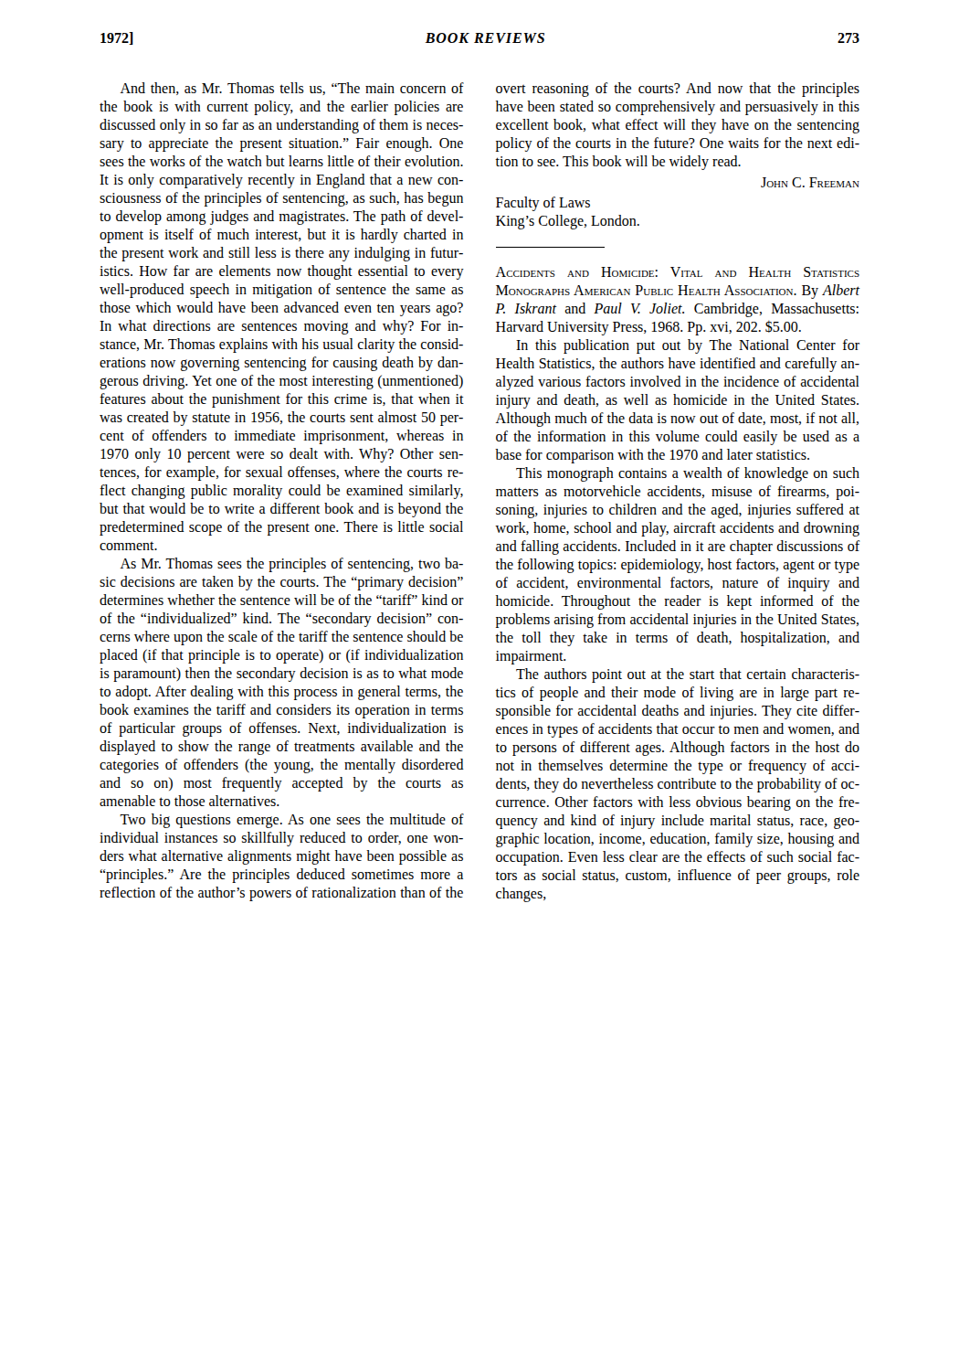1972] BOOK REVIEWS 273
And then, as Mr. Thomas tells us, “The main concern of the book is with current policy, and the earlier policies are discussed only in so far as an understanding of them is necessary to appreciate the present situation.” Fair enough. One sees the works of the watch but learns little of their evolution. It is only comparatively recently in England that a new consciousness of the principles of sentencing, as such, has begun to develop among judges and magistrates. The path of development is itself of much interest, but it is hardly charted in the present work and still less is there any indulging in futuristics. How far are elements now thought essential to every well-produced speech in mitigation of sentence the same as those which would have been advanced even ten years ago? In what directions are sentences moving and why? For instance, Mr. Thomas explains with his usual clarity the considerations now governing sentencing for causing death by dangerous driving. Yet one of the most interesting (unmentioned) features about the punishment for this crime is, that when it was created by statute in 1956, the courts sent almost 50 percent of offenders to immediate imprisonment, whereas in 1970 only 10 percent were so dealt with. Why? Other sentences, for example, for sexual offenses, where the courts reflect changing public morality could be examined similarly, but that would be to write a different book and is beyond the predetermined scope of the present one. There is little social comment.
As Mr. Thomas sees the principles of sentencing, two basic decisions are taken by the courts. The “primary decision” determines whether the sentence will be of the “tariff” kind or of the “individualized” kind. The “secondary decision” concerns where upon the scale of the tariff the sentence should be placed (if that principle is to operate) or (if individualization is paramount) then the secondary decision is as to what mode to adopt. After dealing with this process in general terms, the book examines the tariff and considers its operation in terms of particular groups of offenses. Next, individualization is displayed to show the range of treatments available and the categories of offenders (the young, the mentally disordered and so on) most frequently accepted by the courts as amenable to those alternatives.
Two big questions emerge. As one sees the multitude of individual instances so skillfully reduced to order, one wonders what alternative alignments might have been possible as “principles.” Are the principles deduced sometimes more a reflection of the author’s powers of rationalization than of the overt reasoning of the courts? And now that the principles have been stated so comprehensively and persuasively in this excellent book, what effect will they have on the sentencing policy of the courts in the future? One waits for the next edition to see. This book will be widely read.
John C. Freeman
Faculty of Laws
King’s College, London.
Accidents and Homicide: Vital and Health Statistics Monographs American Public Health Association. By Albert P. Iskrant and Paul V. Joliet. Cambridge, Massachusetts: Harvard University Press, 1968. Pp. xvi, 202. $5.00.
In this publication put out by The National Center for Health Statistics, the authors have identified and carefully analyzed various factors involved in the incidence of accidental injury and death, as well as homicide in the United States. Although much of the data is now out of date, most, if not all, of the information in this volume could easily be used as a base for comparison with the 1970 and later statistics.
This monograph contains a wealth of knowledge on such matters as motorvehicle accidents, misuse of firearms, poisoning, injuries to children and the aged, injuries suffered at work, home, school and play, aircraft accidents and drowning and falling accidents. Included in it are chapter discussions of the following topics: epidemiology, host factors, agent or type of accident, environmental factors, nature of inquiry and homicide. Throughout the reader is kept informed of the problems arising from accidental injuries in the United States, the toll they take in terms of death, hospitalization, and impairment.
The authors point out at the start that certain characteristics of people and their mode of living are in large part responsible for accidental deaths and injuries. They cite differences in types of accidents that occur to men and women, and to persons of different ages. Although factors in the host do not in themselves determine the type or frequency of accidents, they do nevertheless contribute to the probability of occurrence. Other factors with less obvious bearing on the frequency and kind of injury include marital status, race, geographic location, income, education, family size, housing and occupation. Even less clear are the effects of such social factors as social status, custom, influence of peer groups, role changes,